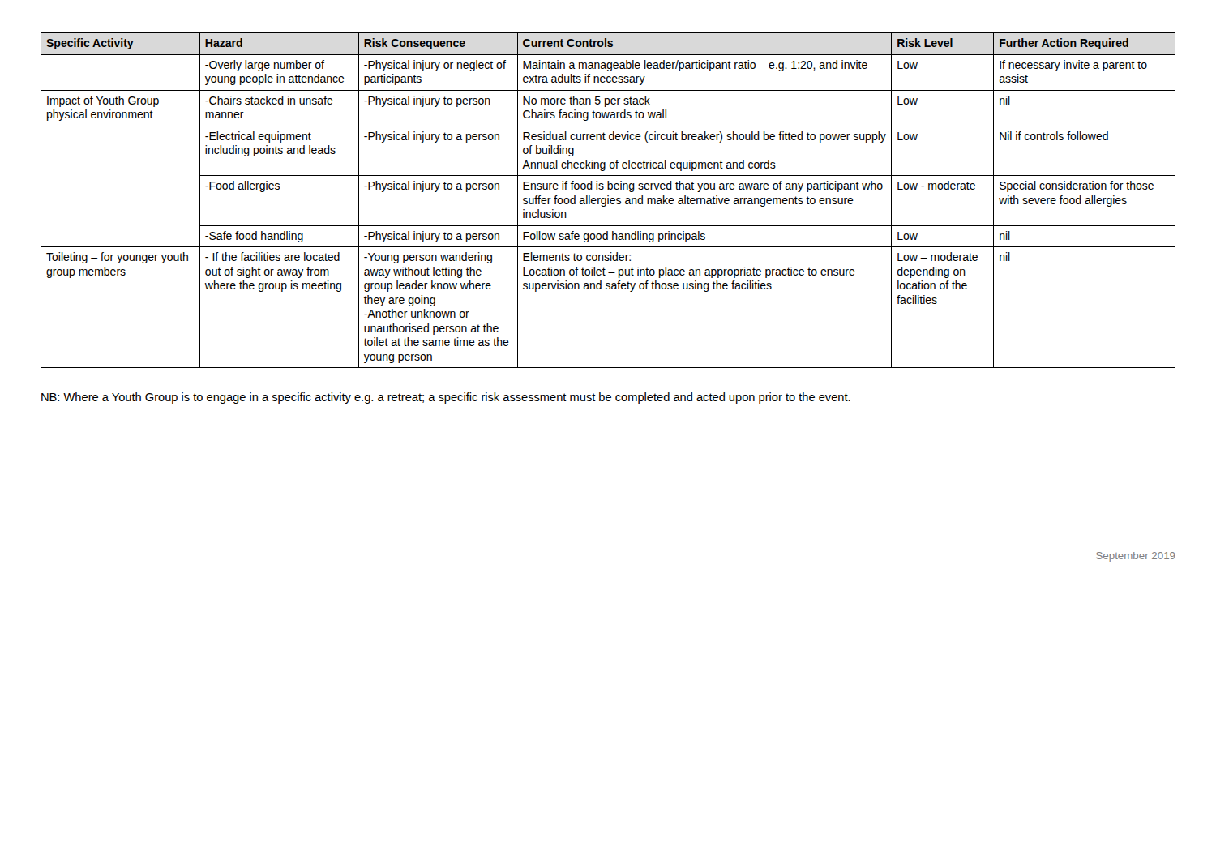| Specific Activity | Hazard | Risk Consequence | Current Controls | Risk Level | Further Action Required |
| --- | --- | --- | --- | --- | --- |
| | -Overly large number of young people in attendance | -Physical injury or neglect of participants | Maintain a manageable leader/participant ratio – e.g. 1:20, and invite extra adults if necessary | Low | If necessary invite a parent to assist |
| Impact of Youth Group physical environment | -Chairs stacked in unsafe manner | -Physical injury to person | No more than 5 per stack Chairs facing towards to wall | Low | nil |
| -Electrical equipment including points and leads | -Physical injury to a person | Residual current device (circuit breaker) should be fitted to power supply of building Annual checking of electrical equipment and cords | Low | Nil if controls followed |
| -Food allergies | -Physical injury to a person | Ensure if food is being served that you are aware of any participant who suffer food allergies and make alternative arrangements to ensure inclusion | Low - moderate | Special consideration for those with severe food allergies |
| -Safe food handling | -Physical injury to a person | Follow safe good handling principals | Low | nil |
| Toileting – for younger youth group members | - If the facilities are located out of sight or away from where the group is meeting | -Young person wandering away without letting the group leader know where they are going -Another unknown or unauthorised person at the toilet at the same time as the young person | Elements to consider: Location of toilet – put into place an appropriate practice to ensure supervision and safety of those using the facilities | Low – moderate depending on location of the facilities | nil |
NB: Where a Youth Group is to engage in a specific activity e.g. a retreat; a specific risk assessment must be completed and acted upon prior to the event.
September 2019